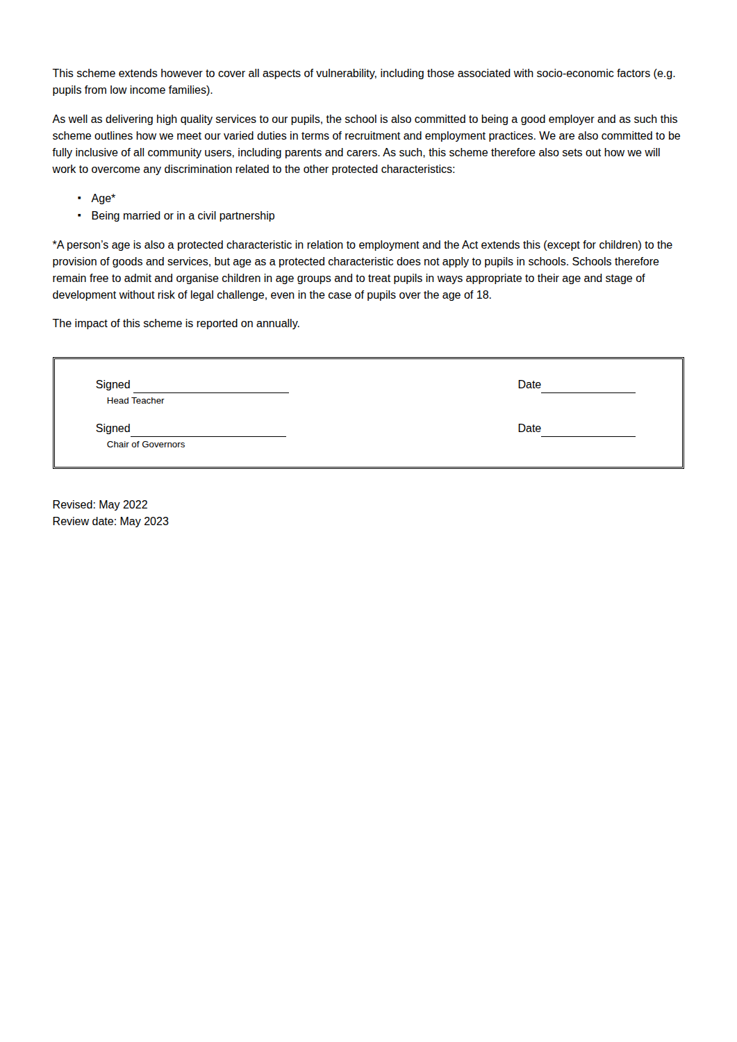This scheme extends however to cover all aspects of vulnerability, including those associated with socio-economic factors (e.g. pupils from low income families).
As well as delivering high quality services to our pupils, the school is also committed to being a good employer and as such this scheme outlines how we meet our varied duties in terms of recruitment and employment practices. We are also committed to be fully inclusive of all community users, including parents and carers. As such, this scheme therefore also sets out how we will work to overcome any discrimination related to the other protected characteristics:
Age*
Being married or in a civil partnership
*A person’s age is also a protected characteristic in relation to employment and the Act extends this (except for children) to the provision of goods and services, but age as a protected characteristic does not apply to pupils in schools. Schools therefore remain free to admit and organise children in age groups and to treat pupils in ways appropriate to their age and stage of development without risk of legal challenge, even in the case of pupils over the age of 18.
The impact of this scheme is reported on annually.
Signed
Date
Head Teacher
Signed
Date
Chair of Governors
Revised: May 2022
Review date: May 2023